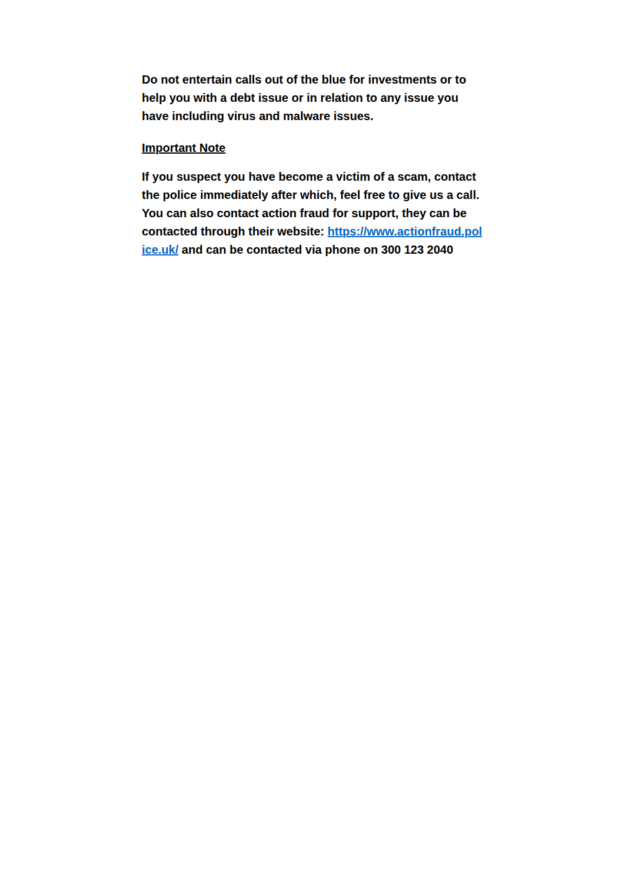Do not entertain calls out of the blue for investments or to help you with a debt issue or in relation to any issue you have including virus and malware issues.
Important Note
If you suspect you have become a victim of a scam, contact the police immediately after which, feel free to give us a call. You can also contact action fraud for support, they can be contacted through their website: https://www.actionfraud.police.uk/ and can be contacted via phone on 300 123 2040